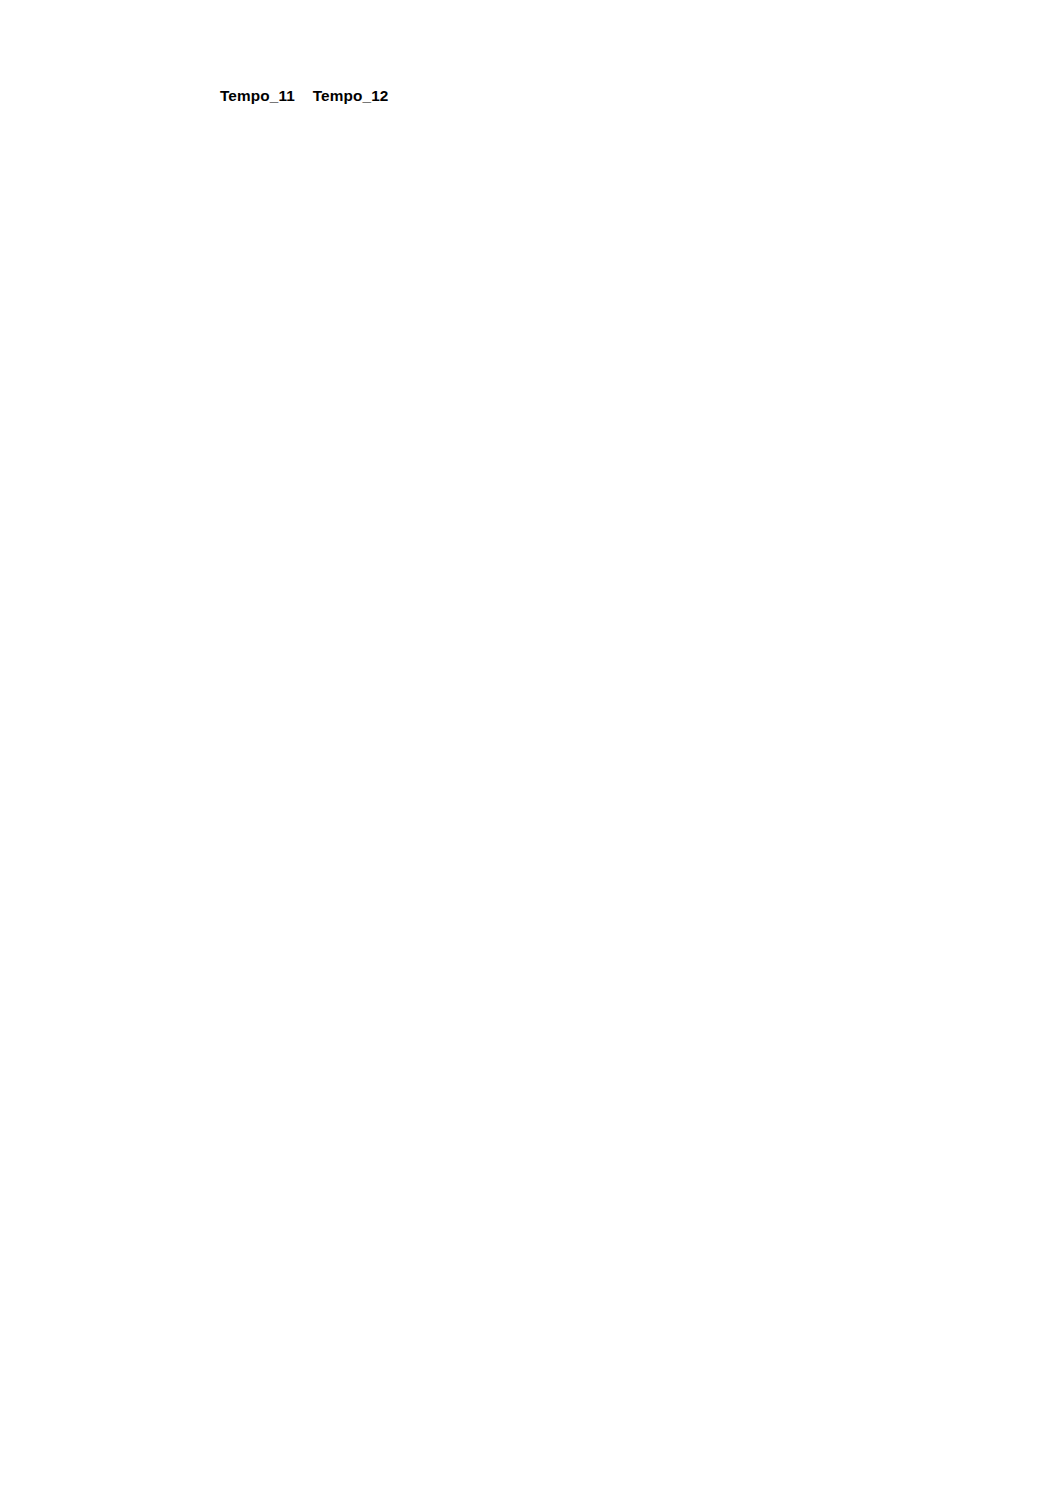Tempo_11 Tempo_12